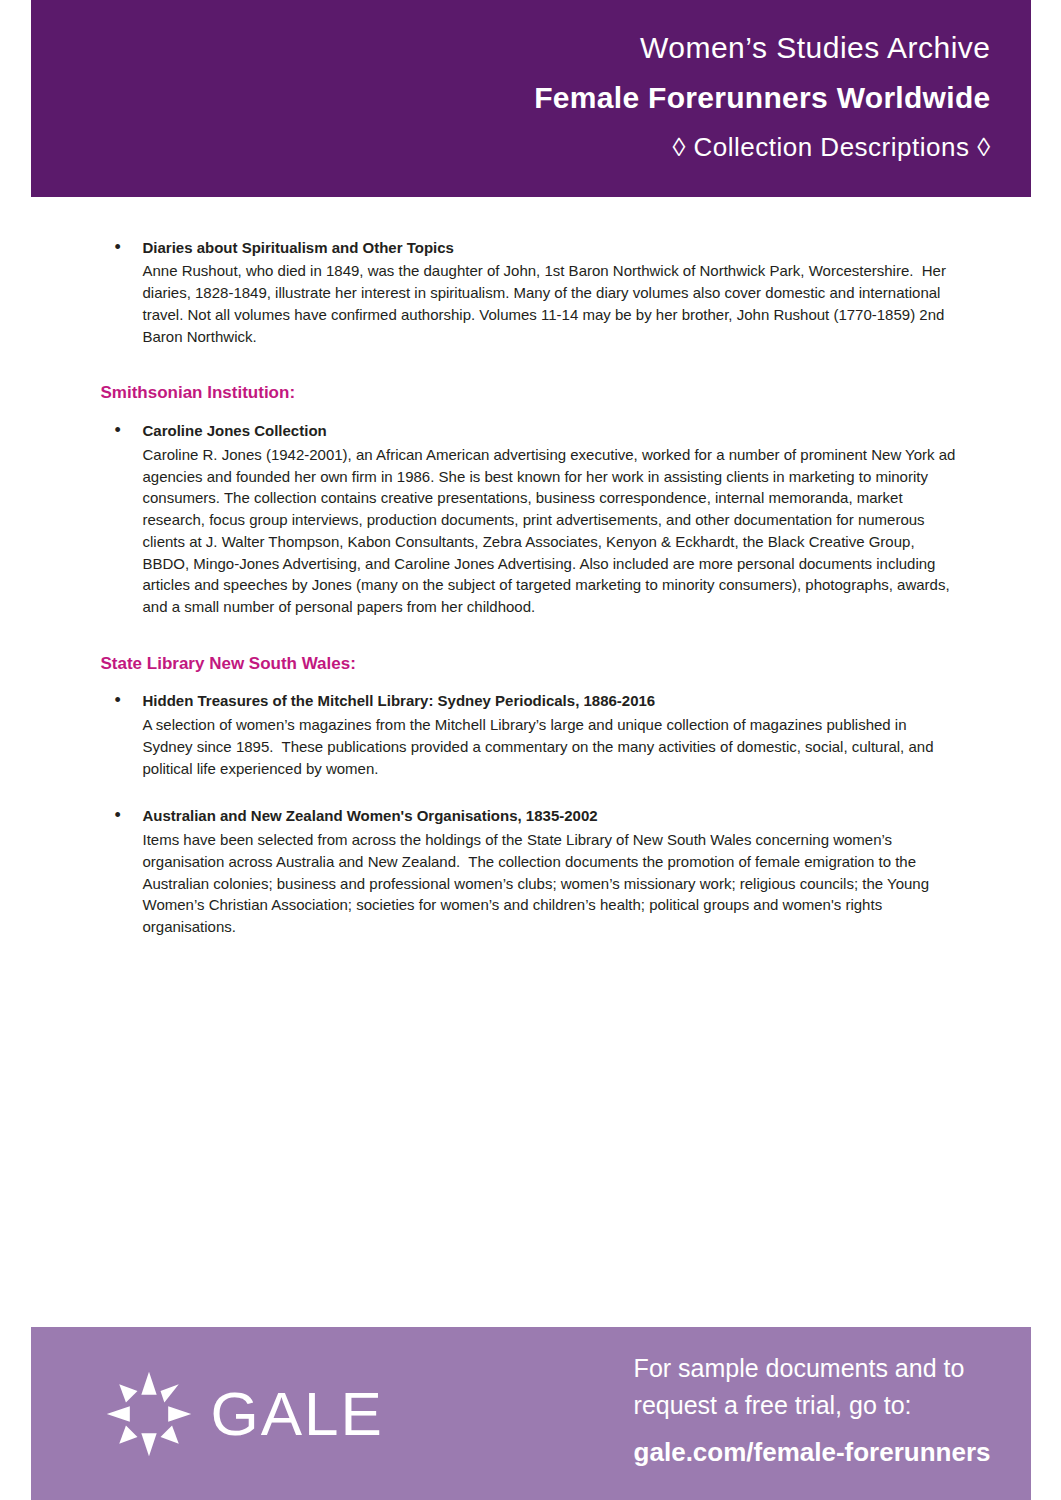Women’s Studies Archive
Female Forerunners Worldwide
◊ Collection Descriptions ◊
Diaries about Spiritualism and Other Topics Anne Rushout, who died in 1849, was the daughter of John, 1st Baron Northwick of Northwick Park, Worcestershire. Her diaries, 1828-1849, illustrate her interest in spiritualism. Many of the diary volumes also cover domestic and international travel. Not all volumes have confirmed authorship. Volumes 11-14 may be by her brother, John Rushout (1770-1859) 2nd Baron Northwick.
Smithsonian Institution:
Caroline Jones Collection Caroline R. Jones (1942-2001), an African American advertising executive, worked for a number of prominent New York ad agencies and founded her own firm in 1986. She is best known for her work in assisting clients in marketing to minority consumers. The collection contains creative presentations, business correspondence, internal memoranda, market research, focus group interviews, production documents, print advertisements, and other documentation for numerous clients at J. Walter Thompson, Kabon Consultants, Zebra Associates, Kenyon & Eckhardt, the Black Creative Group, BBDO, Mingo-Jones Advertising, and Caroline Jones Advertising. Also included are more personal documents including articles and speeches by Jones (many on the subject of targeted marketing to minority consumers), photographs, awards, and a small number of personal papers from her childhood.
State Library New South Wales:
Hidden Treasures of the Mitchell Library: Sydney Periodicals, 1886-2016 A selection of women’s magazines from the Mitchell Library’s large and unique collection of magazines published in Sydney since 1895. These publications provided a commentary on the many activities of domestic, social, cultural, and political life experienced by women.
Australian and New Zealand Women's Organisations, 1835-2002 Items have been selected from across the holdings of the State Library of New South Wales concerning women’s organisation across Australia and New Zealand. The collection documents the promotion of female emigration to the Australian colonies; business and professional women’s clubs; women’s missionary work; religious councils; the Young Women’s Christian Association; societies for women’s and children’s health; political groups and women's rights organisations.
GALE
For sample documents and to
request a free trial, go to:
gale.com/female-forerunners